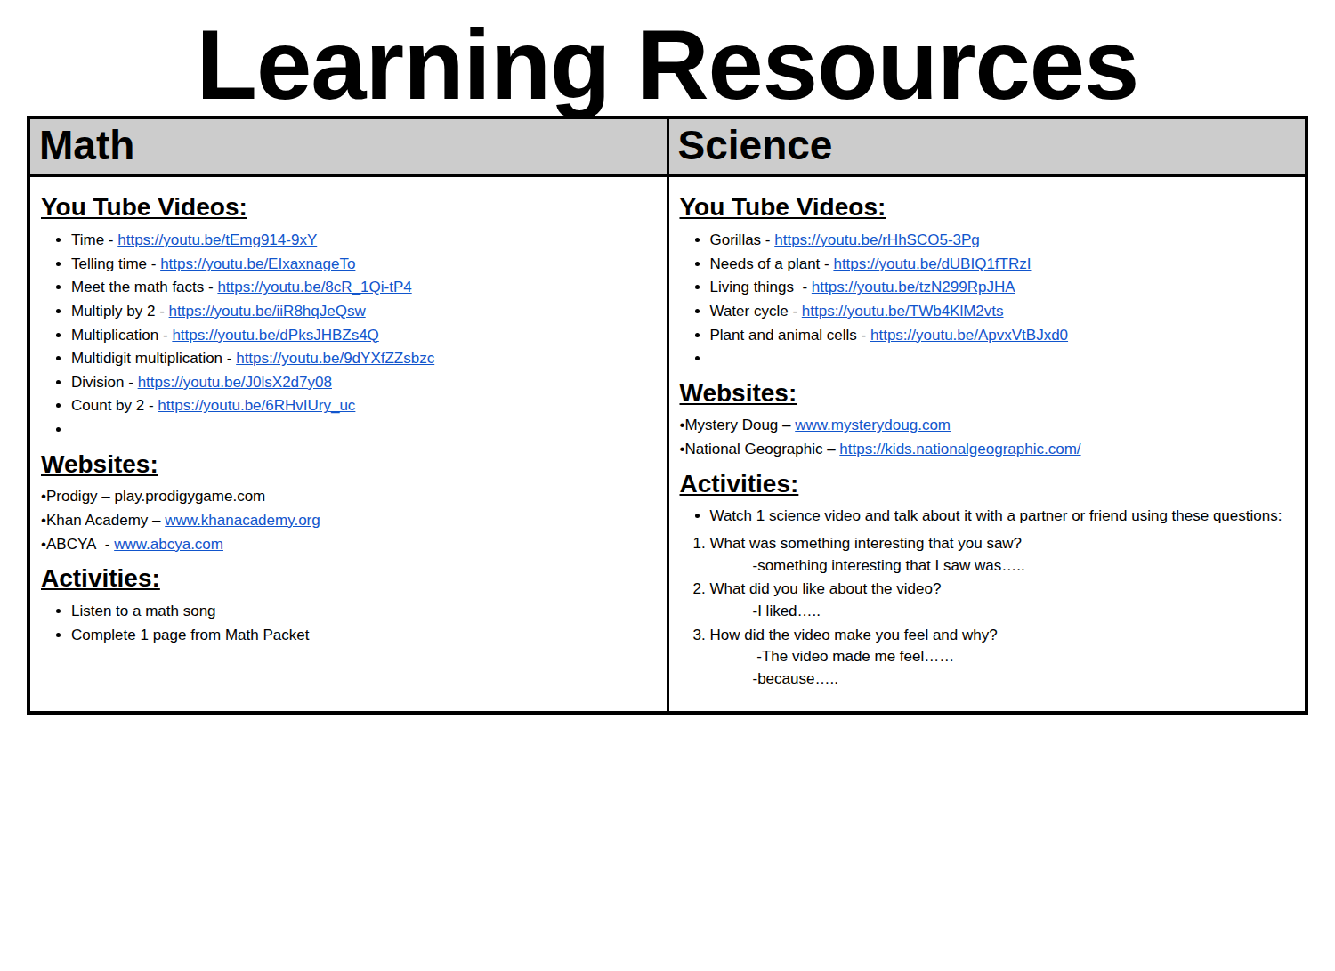Learning Resources
| Math | Science |
| --- | --- |
| You Tube Videos: Time - https://youtu.be/tEmg914-9xY Telling time - https://youtu.be/EIxaxnageTo Meet the math facts - https://youtu.be/8cR_1Qi-tP4 Multiply by 2 - https://youtu.be/iiR8hqJeQsw Multiplication - https://youtu.be/dPksJHBZs4Q Multidigit multiplication - https://youtu.be/9dYXfZZsbzc Division - https://youtu.be/J0lsX2d7y08 Count by 2 - https://youtu.be/6RHvIUry_uc Websites: •Prodigy – play.prodigygame.com •Khan Academy – www.khanacademy.org •ABCYA - www.abcya.com Activities: Listen to a math song Complete 1 page from Math Packet | You Tube Videos: Gorillas - https://youtu.be/rHhSCO5-3Pg Needs of a plant - https://youtu.be/dUBIQ1fTRzI Living things - https://youtu.be/tzN299RpJHA Water cycle - https://youtu.be/TWb4KlM2vts Plant and animal cells - https://youtu.be/ApvxVtBJxd0 Websites: •Mystery Doug – www.mysterydoug.com •National Geographic – https://kids.nationalgeographic.com/ Activities: Watch 1 science video and talk about it with a partner or friend using these questions: What was something interesting that you saw? -something interesting that I saw was….. What did you like about the video? -I liked….. How did the video make you feel and why? -The video made me feel…… -because….. |